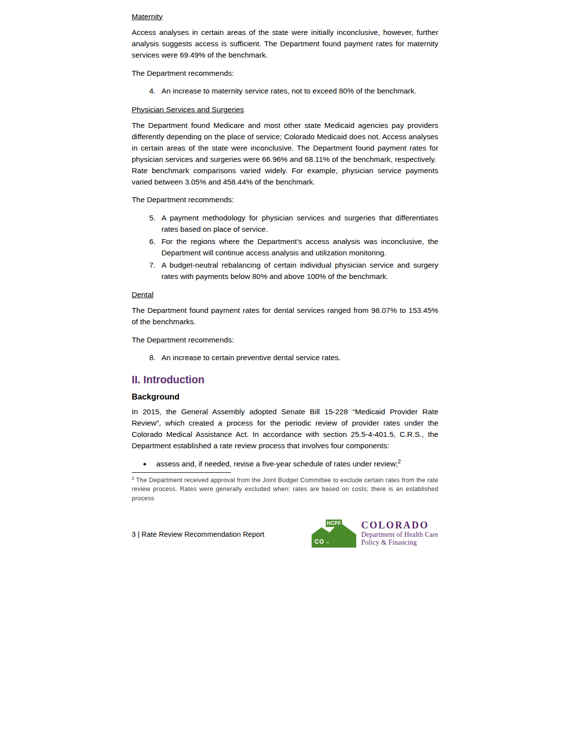Maternity
Access analyses in certain areas of the state were initially inconclusive, however, further analysis suggests access is sufficient. The Department found payment rates for maternity services were 69.49% of the benchmark.
The Department recommends:
An increase to maternity service rates, not to exceed 80% of the benchmark.
Physician Services and Surgeries
The Department found Medicare and most other state Medicaid agencies pay providers differently depending on the place of service; Colorado Medicaid does not. Access analyses in certain areas of the state were inconclusive. The Department found payment rates for physician services and surgeries were 66.96% and 68.11% of the benchmark, respectively. Rate benchmark comparisons varied widely. For example, physician service payments varied between 3.05% and 458.44% of the benchmark.
The Department recommends:
A payment methodology for physician services and surgeries that differentiates rates based on place of service.
For the regions where the Department’s access analysis was inconclusive, the Department will continue access analysis and utilization monitoring.
A budget-neutral rebalancing of certain individual physician service and surgery rates with payments below 80% and above 100% of the benchmark.
Dental
The Department found payment rates for dental services ranged from 98.07% to 153.45% of the benchmarks.
The Department recommends:
An increase to certain preventive dental service rates.
II. Introduction
Background
In 2015, the General Assembly adopted Senate Bill 15-228 “Medicaid Provider Rate Review”, which created a process for the periodic review of provider rates under the Colorado Medical Assistance Act. In accordance with section 25.5-4-401.5, C.R.S., the Department established a rate review process that involves four components:
assess and, if needed, revise a five-year schedule of rates under review;2
2 The Department received approval from the Joint Budget Committee to exclude certain rates from the rate review process. Rates were generally excluded when: rates are based on costs; there is an established process
3 | Rate Review Recommendation Report
HCPF
CO
™
COLORADO
Department of Health Care
Policy & Financing